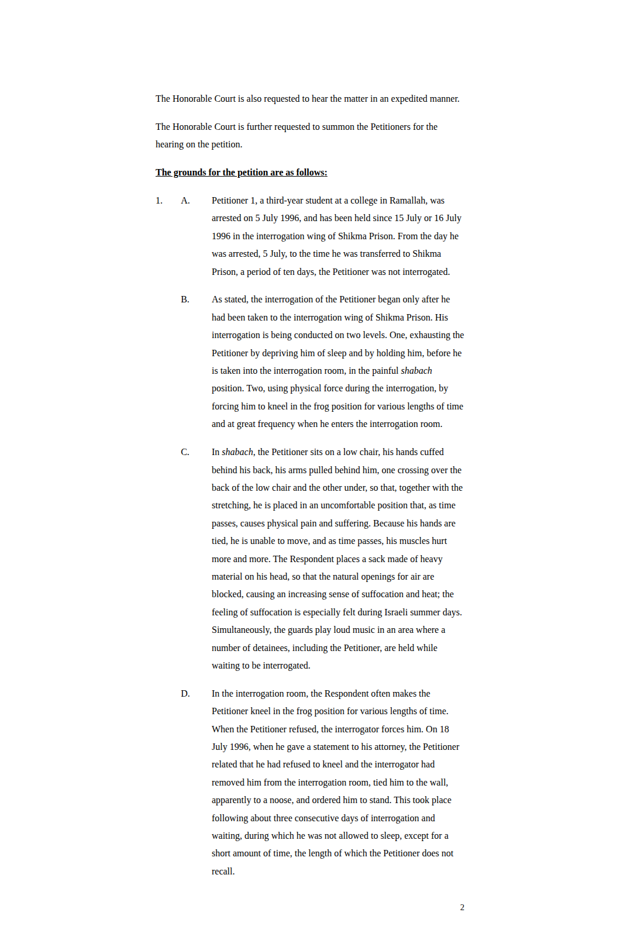The Honorable Court is also requested to hear the matter in an expedited manner.
The Honorable Court is further requested to summon the Petitioners for the hearing on the petition.
The grounds for the petition are as follows:
1.
A.
Petitioner 1, a third-year student at a college in Ramallah, was arrested on 5 July 1996, and has been held since 15 July or 16 July 1996 in the interrogation wing of Shikma Prison. From the day he was arrested, 5 July, to the time he was transferred to Shikma Prison, a period of ten days, the Petitioner was not interrogated.
B.
As stated, the interrogation of the Petitioner began only after he had been taken to the interrogation wing of Shikma Prison. His interrogation is being conducted on two levels. One, exhausting the Petitioner by depriving him of sleep and by holding him, before he is taken into the interrogation room, in the painful shabach position. Two, using physical force during the interrogation, by forcing him to kneel in the frog position for various lengths of time and at great frequency when he enters the interrogation room.
C.
In shabach, the Petitioner sits on a low chair, his hands cuffed behind his back, his arms pulled behind him, one crossing over the back of the low chair and the other under, so that, together with the stretching, he is placed in an uncomfortable position that, as time passes, causes physical pain and suffering. Because his hands are tied, he is unable to move, and as time passes, his muscles hurt more and more. The Respondent places a sack made of heavy material on his head, so that the natural openings for air are blocked, causing an increasing sense of suffocation and heat; the feeling of suffocation is especially felt during Israeli summer days. Simultaneously, the guards play loud music in an area where a number of detainees, including the Petitioner, are held while waiting to be interrogated.
D.
In the interrogation room, the Respondent often makes the Petitioner kneel in the frog position for various lengths of time. When the Petitioner refused, the interrogator forces him. On 18 July 1996, when he gave a statement to his attorney, the Petitioner related that he had refused to kneel and the interrogator had removed him from the interrogation room, tied him to the wall, apparently to a noose, and ordered him to stand. This took place following about three consecutive days of interrogation and waiting, during which he was not allowed to sleep, except for a short amount of time, the length of which the Petitioner does not recall.
2